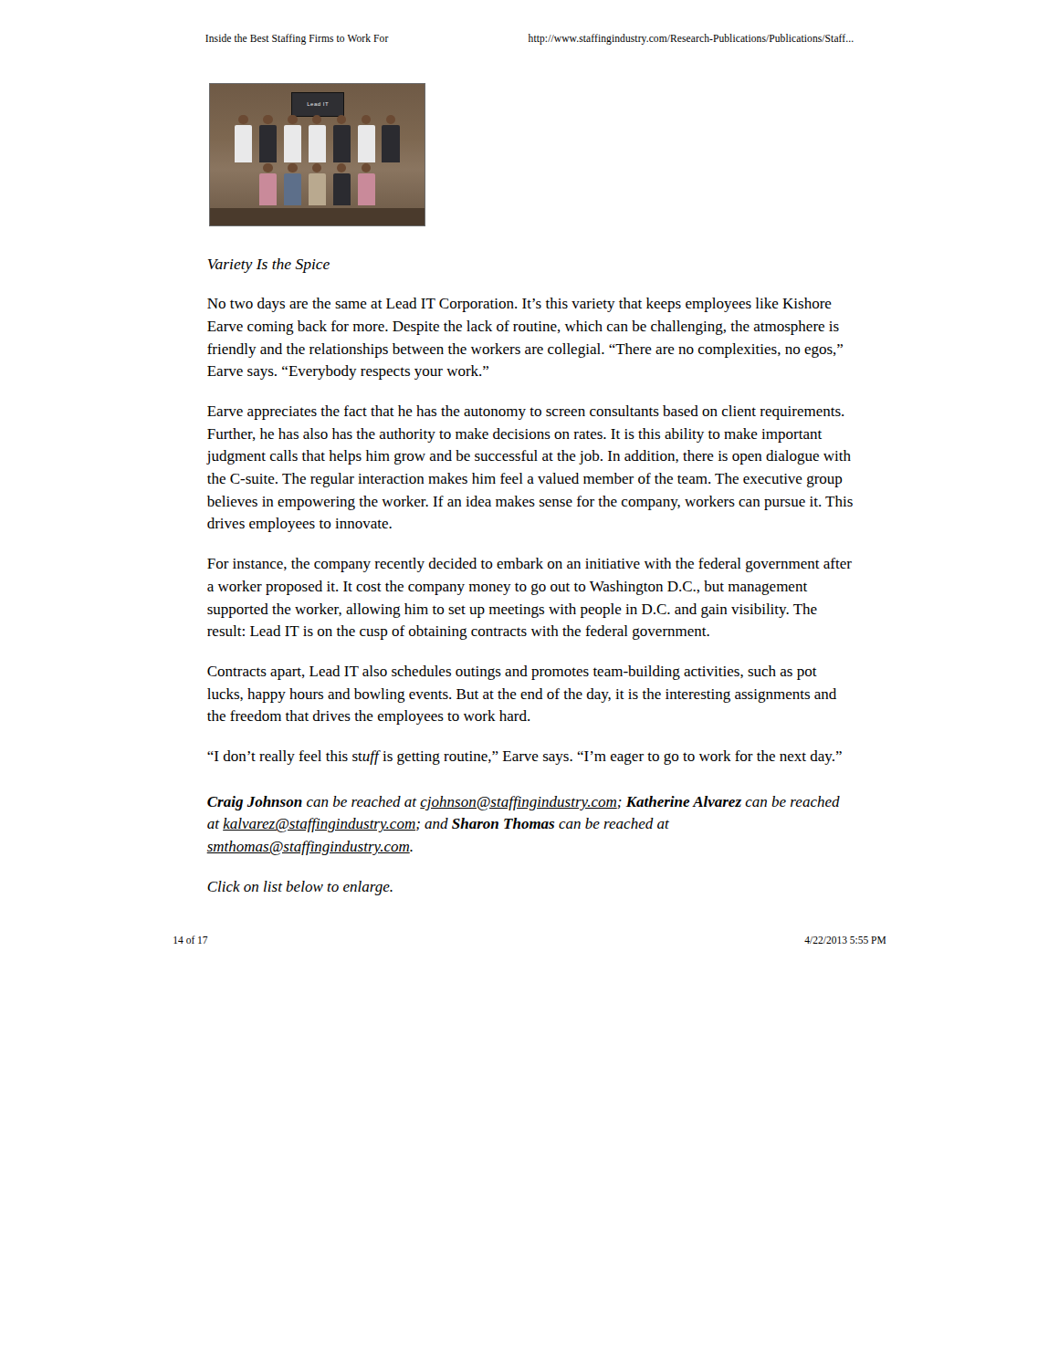Inside the Best Staffing Firms to Work For
http://www.staffingindustry.com/Research-Publications/Publications/Staff...
Variety Is the Spice
No two days are the same at Lead IT Corporation. It’s this variety that keeps employees like Kishore Earve coming back for more. Despite the lack of routine, which can be challenging, the atmosphere is friendly and the relationships between the workers are collegial. “There are no complexities, no egos,” Earve says. “Everybody respects your work.”
Earve appreciates the fact that he has the autonomy to screen consultants based on client requirements. Further, he has also has the authority to make decisions on rates. It is this ability to make important judgment calls that helps him grow and be successful at the job. In addition, there is open dialogue with the C-suite. The regular interaction makes him feel a valued member of the team. The executive group believes in empowering the worker. If an idea makes sense for the company, workers can pursue it. This drives employees to innovate.
For instance, the company recently decided to embark on an initiative with the federal government after a worker proposed it. It cost the company money to go out to Washington D.C., but management supported the worker, allowing him to set up meetings with people in D.C. and gain visibility. The result: Lead IT is on the cusp of obtaining contracts with the federal government.
Contracts apart, Lead IT also schedules outings and promotes team-building activities, such as pot lucks, happy hours and bowling events. But at the end of the day, it is the interesting assignments and the freedom that drives the employees to work hard.
“I don’t really feel this stuff is getting routine,” Earve says. “I’m eager to go to work for the next day.”
Craig Johnson can be reached at cjohnson@staffingindustry.com; Katherine Alvarez can be reached at kalvarez@staffingindustry.com; and Sharon Thomas can be reached at smthomas@staffingindustry.com.
Click on list below to enlarge.
14 of 17
4/22/2013 5:55 PM